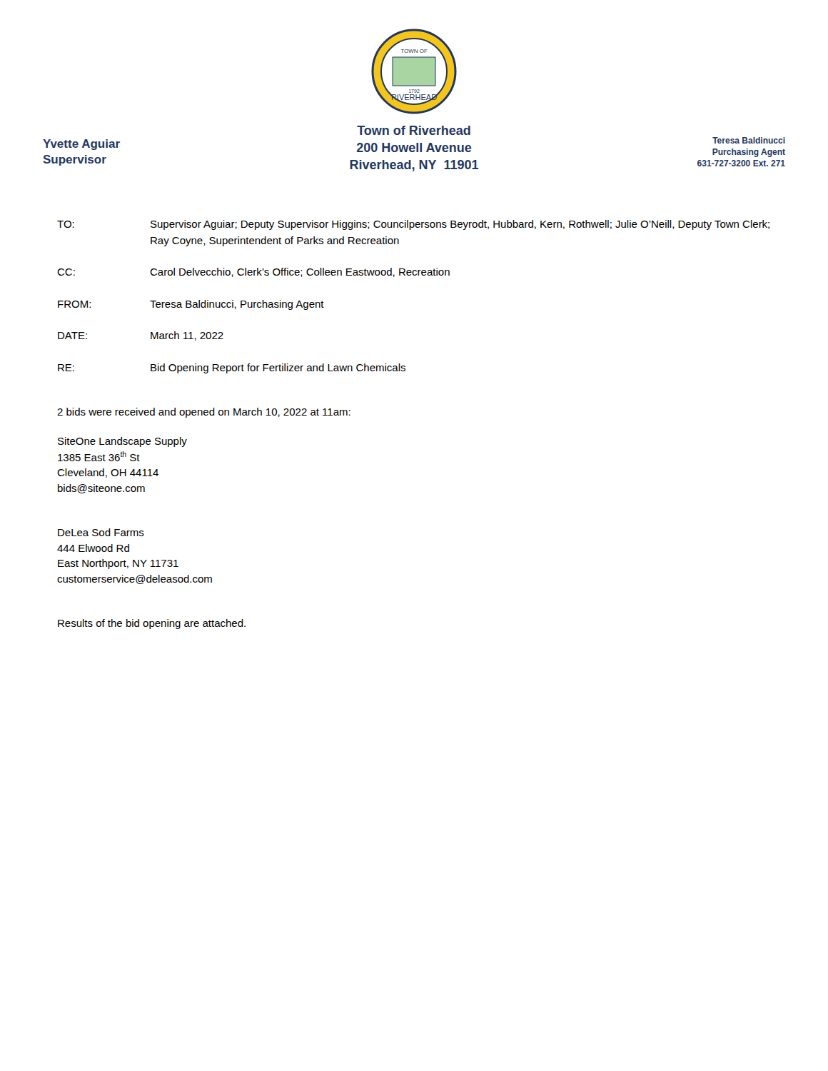Yvette Aguiar
Supervisor
Town of Riverhead
200 Howell Avenue
Riverhead, NY 11901
Teresa Baldinucci
Purchasing Agent
631-727-3200 Ext. 271
TO:
Supervisor Aguiar; Deputy Supervisor Higgins; Councilpersons Beyrodt, Hubbard, Kern, Rothwell; Julie O’Neill, Deputy Town Clerk; Ray Coyne, Superintendent of Parks and Recreation
CC:
Carol Delvecchio, Clerk’s Office; Colleen Eastwood, Recreation
FROM:
Teresa Baldinucci, Purchasing Agent
DATE:
March 11, 2022
RE:
Bid Opening Report for Fertilizer and Lawn Chemicals
2 bids were received and opened on March 10, 2022 at 11am:
SiteOne Landscape Supply
1385 East 36th St
Cleveland, OH 44114
bids@siteone.com
DeLea Sod Farms
444 Elwood Rd
East Northport, NY 11731
customerservice@deleasod.com
Results of the bid opening are attached.